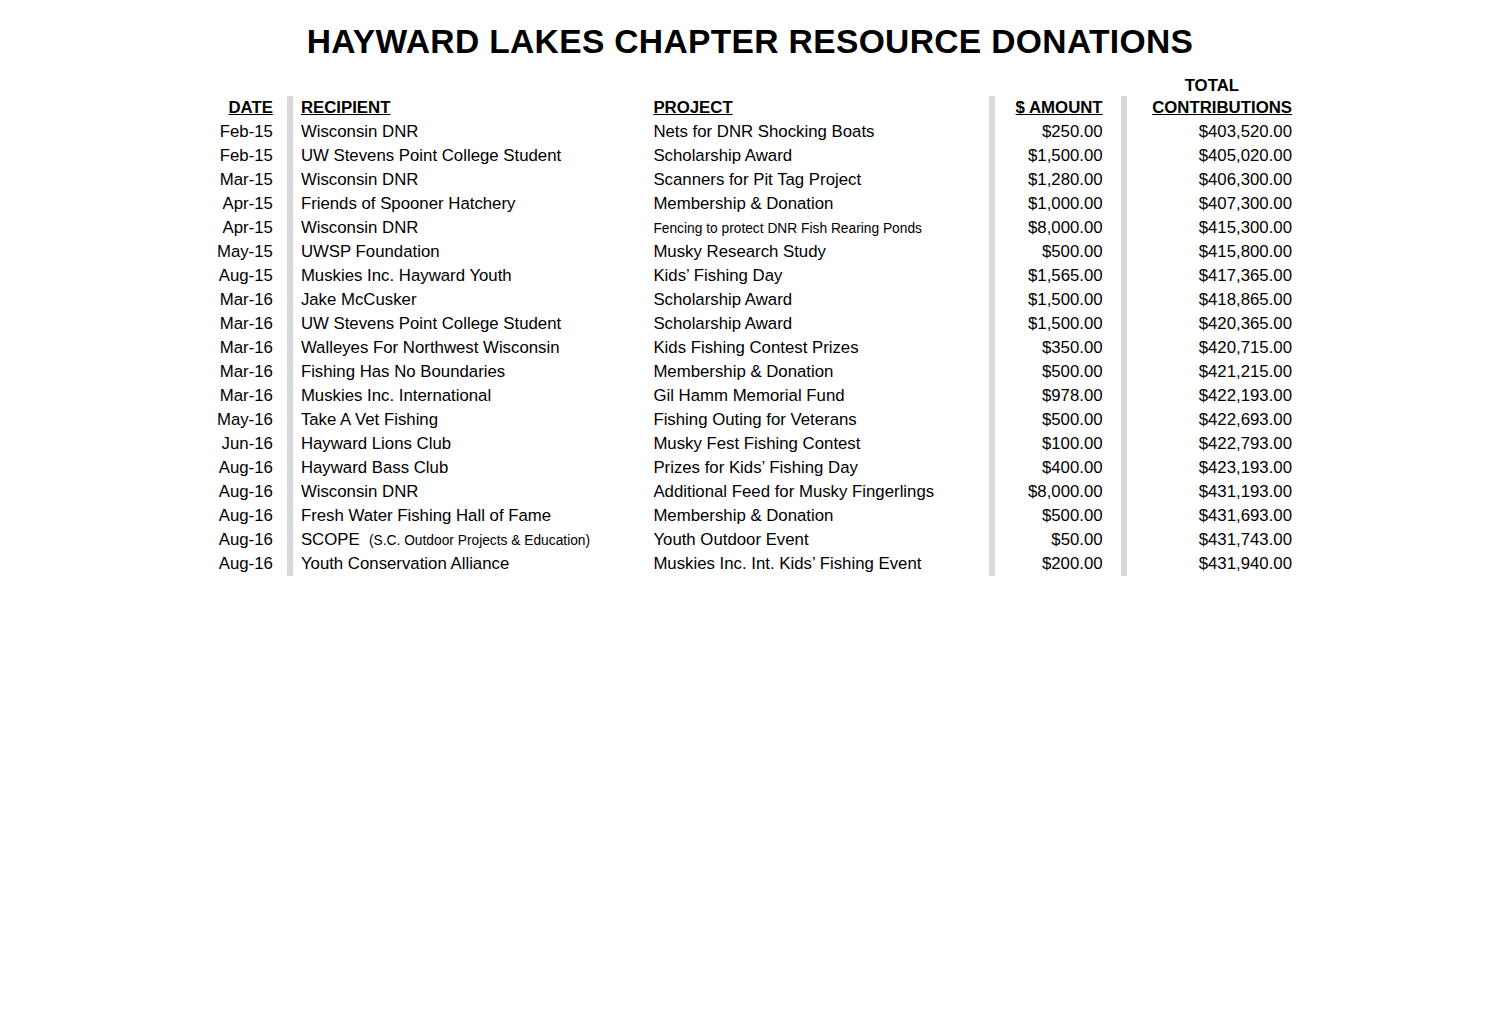HAYWARD LAKES CHAPTER RESOURCE DONATIONS
| | | | | TOTAL |
| --- | --- | --- | --- | --- |
| DATE | RECIPIENT | PROJECT | $ AMOUNT | CONTRIBUTIONS |
| Feb-15 | Wisconsin DNR | Nets for DNR Shocking Boats | $250.00 | $403,520.00 |
| Feb-15 | UW Stevens Point College Student | Scholarship Award | $1,500.00 | $405,020.00 |
| Mar-15 | Wisconsin DNR | Scanners for Pit Tag Project | $1,280.00 | $406,300.00 |
| Apr-15 | Friends of Spooner Hatchery | Membership & Donation | $1,000.00 | $407,300.00 |
| Apr-15 | Wisconsin DNR | Fencing to protect DNR Fish Rearing Ponds | $8,000.00 | $415,300.00 |
| May-15 | UWSP Foundation | Musky Research Study | $500.00 | $415,800.00 |
| Aug-15 | Muskies Inc. Hayward Youth | Kids’ Fishing Day | $1,565.00 | $417,365.00 |
| Mar-16 | Jake McCusker | Scholarship Award | $1,500.00 | $418,865.00 |
| Mar-16 | UW Stevens Point College Student | Scholarship Award | $1,500.00 | $420,365.00 |
| Mar-16 | Walleyes For Northwest Wisconsin | Kids Fishing Contest Prizes | $350.00 | $420,715.00 |
| Mar-16 | Fishing Has No Boundaries | Membership & Donation | $500.00 | $421,215.00 |
| Mar-16 | Muskies Inc. International | Gil Hamm Memorial Fund | $978.00 | $422,193.00 |
| May-16 | Take A Vet Fishing | Fishing Outing for Veterans | $500.00 | $422,693.00 |
| Jun-16 | Hayward Lions Club | Musky Fest Fishing Contest | $100.00 | $422,793.00 |
| Aug-16 | Hayward Bass Club | Prizes for Kids’ Fishing Day | $400.00 | $423,193.00 |
| Aug-16 | Wisconsin DNR | Additional Feed for Musky Fingerlings | $8,000.00 | $431,193.00 |
| Aug-16 | Fresh Water Fishing Hall of Fame | Membership & Donation | $500.00 | $431,693.00 |
| Aug-16 | SCOPE (S.C. Outdoor Projects & Education) | Youth Outdoor Event | $50.00 | $431,743.00 |
| Aug-16 | Youth Conservation Alliance | Muskies Inc. Int. Kids’ Fishing Event | $200.00 | $431,940.00 |